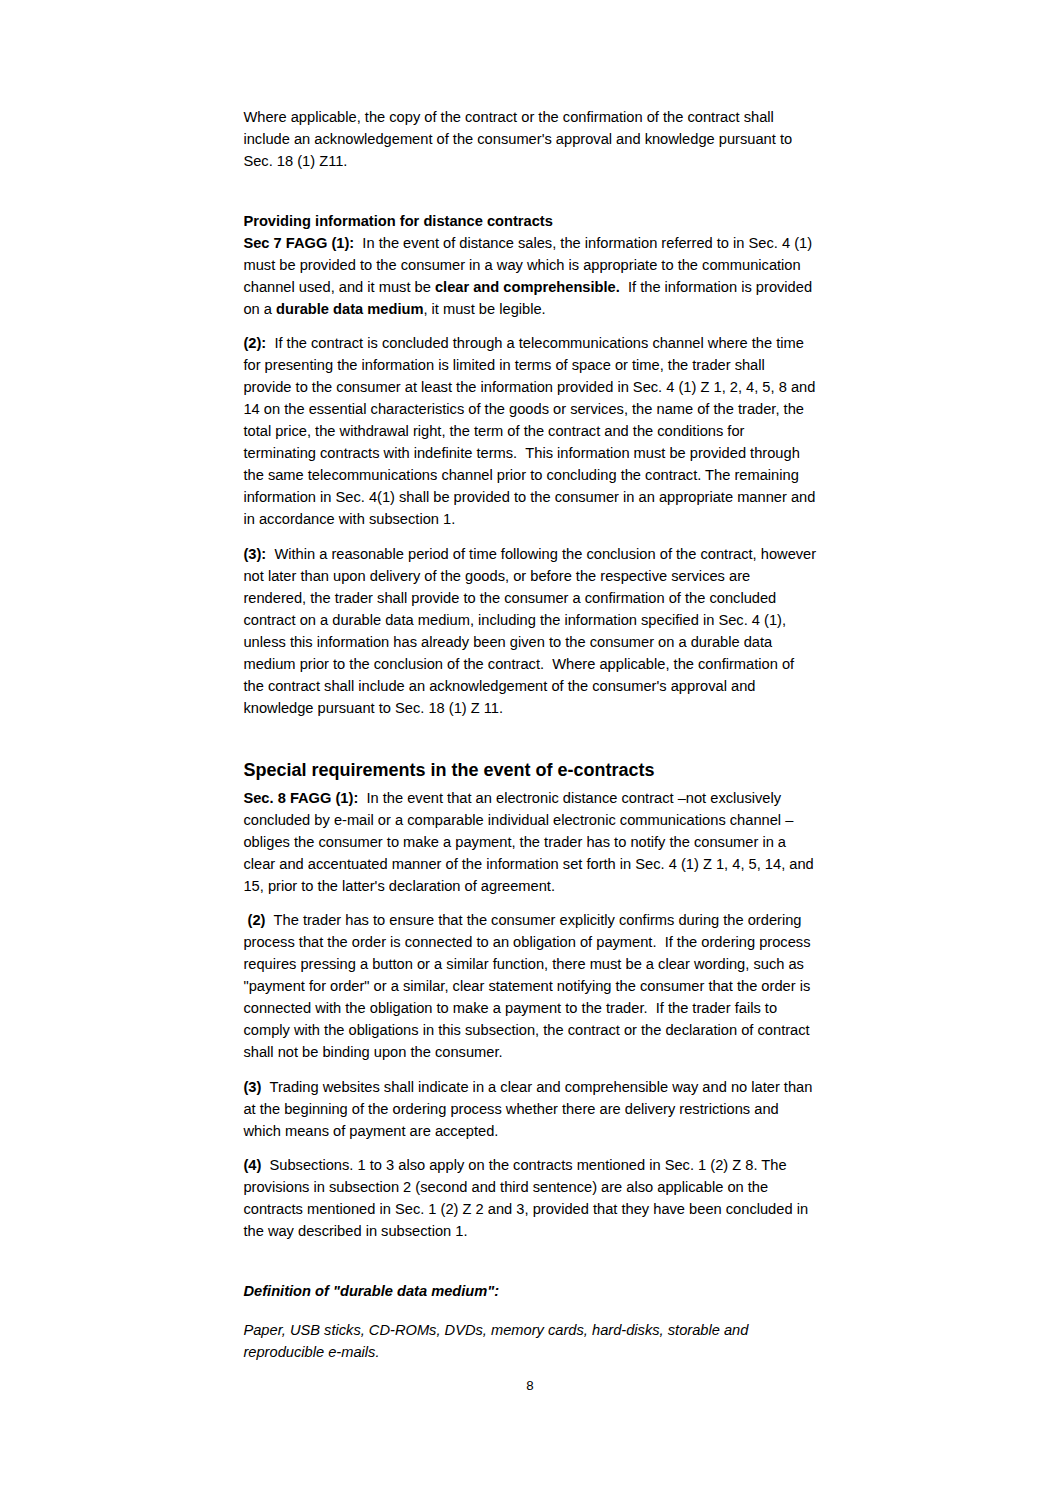Where applicable, the copy of the contract or the confirmation of the contract shall include an acknowledgement of the consumer's approval and knowledge pursuant to Sec. 18 (1) Z11.
Providing information for distance contracts
Sec 7 FAGG (1): In the event of distance sales, the information referred to in Sec. 4 (1) must be provided to the consumer in a way which is appropriate to the communication channel used, and it must be clear and comprehensible. If the information is provided on a durable data medium, it must be legible.
(2): If the contract is concluded through a telecommunications channel where the time for presenting the information is limited in terms of space or time, the trader shall provide to the consumer at least the information provided in Sec. 4 (1) Z 1, 2, 4, 5, 8 and 14 on the essential characteristics of the goods or services, the name of the trader, the total price, the withdrawal right, the term of the contract and the conditions for terminating contracts with indefinite terms. This information must be provided through the same telecommunications channel prior to concluding the contract. The remaining information in Sec. 4(1) shall be provided to the consumer in an appropriate manner and in accordance with subsection 1.
(3): Within a reasonable period of time following the conclusion of the contract, however not later than upon delivery of the goods, or before the respective services are rendered, the trader shall provide to the consumer a confirmation of the concluded contract on a durable data medium, including the information specified in Sec. 4 (1), unless this information has already been given to the consumer on a durable data medium prior to the conclusion of the contract. Where applicable, the confirmation of the contract shall include an acknowledgement of the consumer's approval and knowledge pursuant to Sec. 18 (1) Z 11.
Special requirements in the event of e-contracts
Sec. 8 FAGG (1): In the event that an electronic distance contract –not exclusively concluded by e-mail or a comparable individual electronic communications channel – obliges the consumer to make a payment, the trader has to notify the consumer in a clear and accentuated manner of the information set forth in Sec. 4 (1) Z 1, 4, 5, 14, and 15, prior to the latter's declaration of agreement.
(2) The trader has to ensure that the consumer explicitly confirms during the ordering process that the order is connected to an obligation of payment. If the ordering process requires pressing a button or a similar function, there must be a clear wording, such as "payment for order" or a similar, clear statement notifying the consumer that the order is connected with the obligation to make a payment to the trader. If the trader fails to comply with the obligations in this subsection, the contract or the declaration of contract shall not be binding upon the consumer.
(3) Trading websites shall indicate in a clear and comprehensible way and no later than at the beginning of the ordering process whether there are delivery restrictions and which means of payment are accepted.
(4) Subsections. 1 to 3 also apply on the contracts mentioned in Sec. 1 (2) Z 8. The provisions in subsection 2 (second and third sentence) are also applicable on the contracts mentioned in Sec. 1 (2) Z 2 and 3, provided that they have been concluded in the way described in subsection 1.
Definition of "durable data medium":
Paper, USB sticks, CD-ROMs, DVDs, memory cards, hard-disks, storable and reproducible e-mails.
8